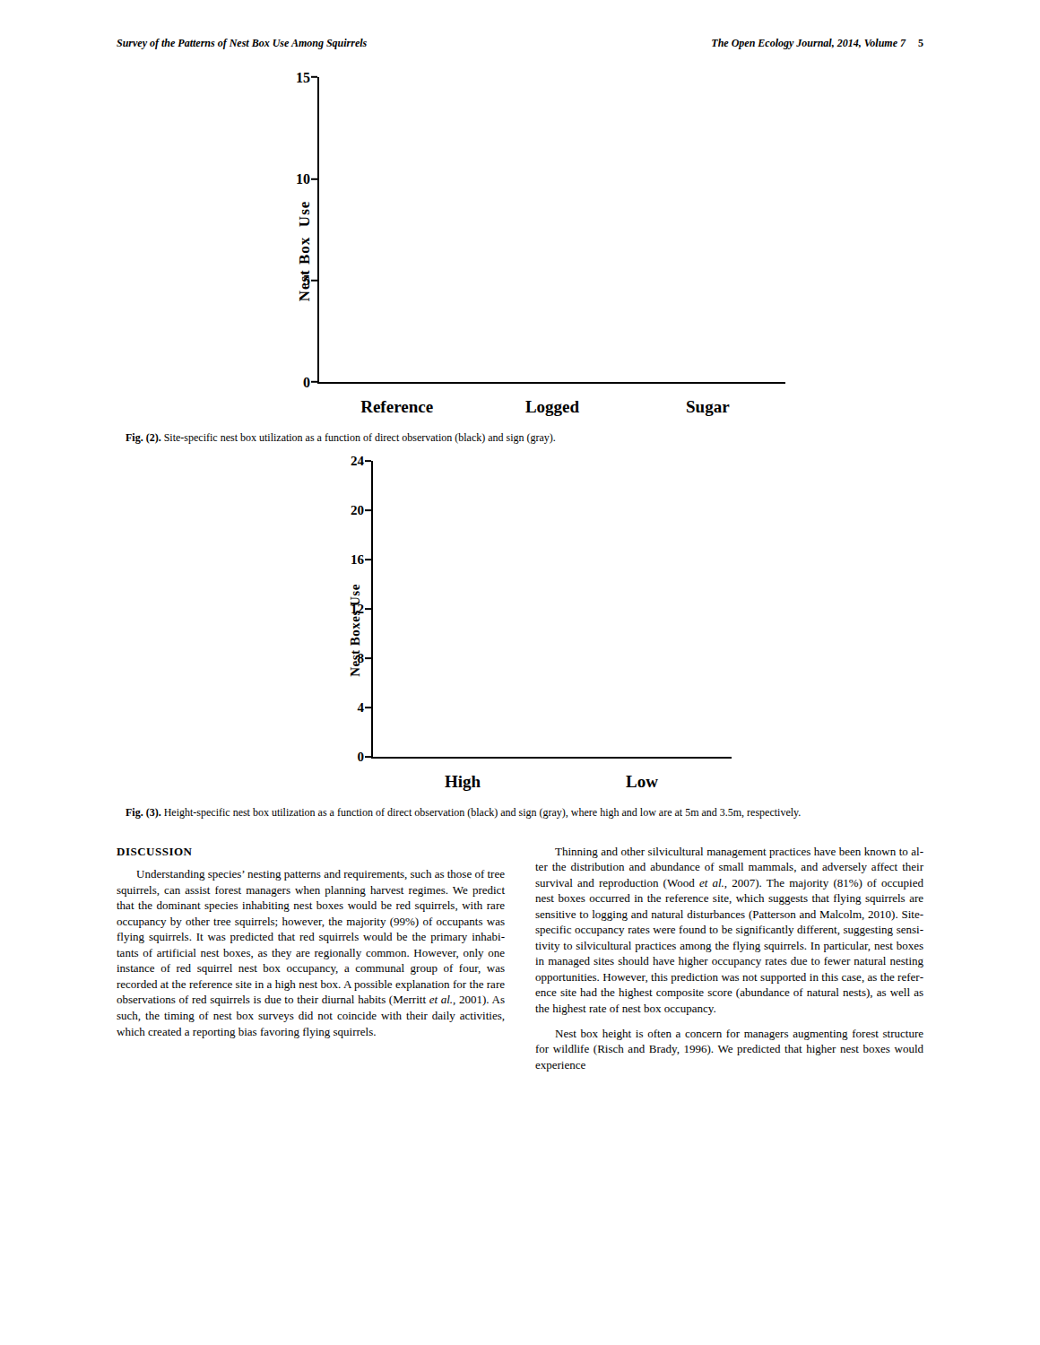Survey of the Patterns of Nest Box Use Among Squirrels
The Open Ecology Journal, 2014, Volume 75
Nest Box Use
15 10 5 0
Reference Logged Sugar
Fig. (2). Site-specific nest box utilization as a function of direct observation (black) and sign (gray).
Nest Boxes Use
24 20 16 12 8 4 0
High Low
Fig. (3). Height-specific nest box utilization as a function of direct observation (black) and sign (gray), where high and low are at 5m and 3.5m, respectively.
DISCUSSION
Understanding species’ nesting patterns and requirements, such as those of tree squirrels, can assist forest managers when planning harvest regimes. We predict that the dominant species inhabiting nest boxes would be red squirrels, with rare occupancy by other tree squirrels; however, the majority (99%) of occupants was flying squirrels. It was predicted that red squirrels would be the primary inhabitants of artificial nest boxes, as they are regionally common. However, only one instance of red squirrel nest box occupancy, a communal group of four, was recorded at the reference site in a high nest box. A possible explanation for the rare observations of red squirrels is due to their diurnal habits (Merritt et al., 2001). As such, the timing of nest box surveys did not coincide with their daily activities, which created a reporting bias favoring flying squirrels.
Thinning and other silvicultural management practices have been known to alter the distribution and abundance of small mammals, and adversely affect their survival and reproduction (Wood et al., 2007). The majority (81%) of occupied nest boxes occurred in the reference site, which suggests that flying squirrels are sensitive to logging and natural disturbances (Patterson and Malcolm, 2010). Site-specific occupancy rates were found to be significantly different, suggesting sensitivity to silvicultural practices among the flying squirrels. In particular, nest boxes in managed sites should have higher occupancy rates due to fewer natural nesting opportunities. However, this prediction was not supported in this case, as the reference site had the highest composite score (abundance of natural nests), as well as the highest rate of nest box occupancy.
Nest box height is often a concern for managers augmenting forest structure for wildlife (Risch and Brady, 1996). We predicted that higher nest boxes would experience